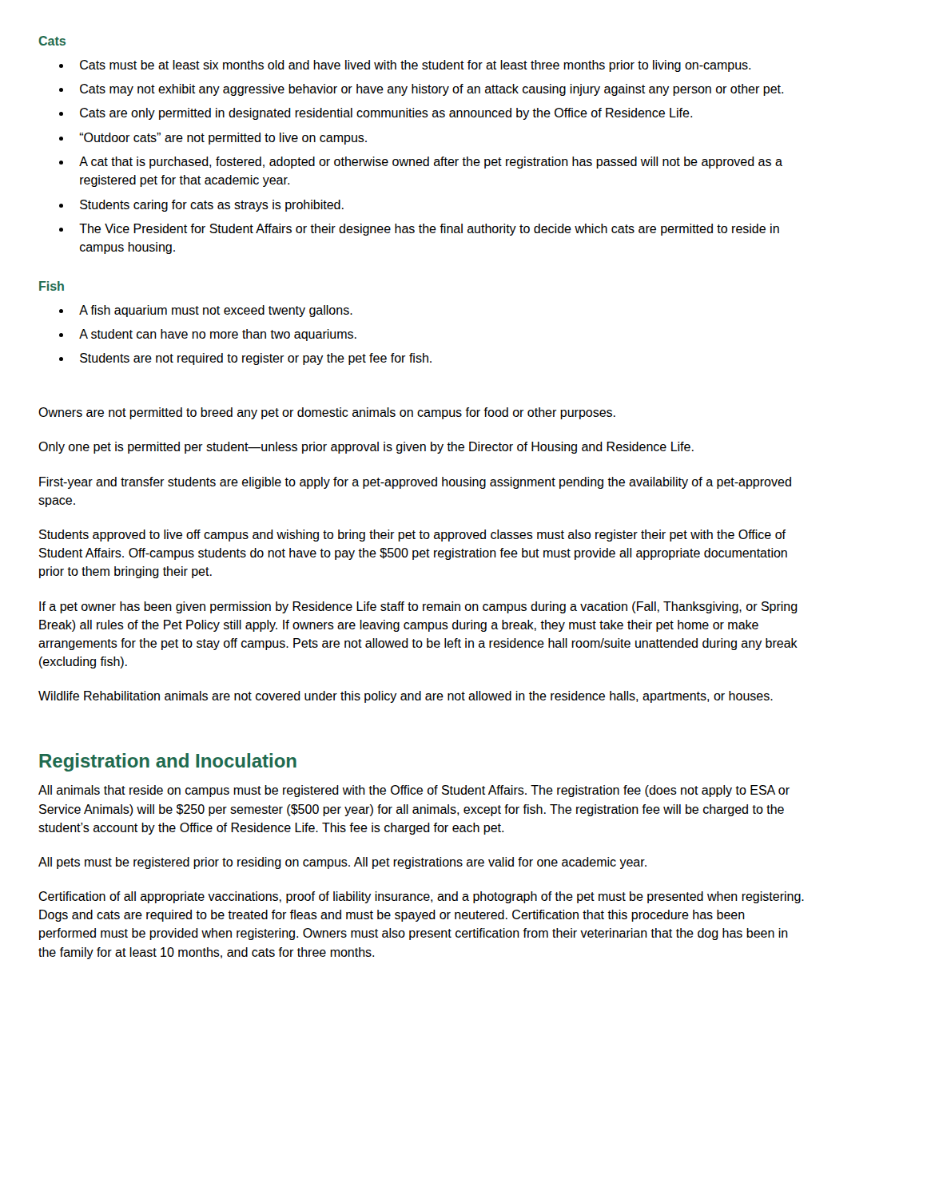Cats
Cats must be at least six months old and have lived with the student for at least three months prior to living on-campus.
Cats may not exhibit any aggressive behavior or have any history of an attack causing injury against any person or other pet.
Cats are only permitted in designated residential communities as announced by the Office of Residence Life.
“Outdoor cats” are not permitted to live on campus.
A cat that is purchased, fostered, adopted or otherwise owned after the pet registration has passed will not be approved as a registered pet for that academic year.
Students caring for cats as strays is prohibited.
The Vice President for Student Affairs or their designee has the final authority to decide which cats are permitted to reside in campus housing.
Fish
A fish aquarium must not exceed twenty gallons.
A student can have no more than two aquariums.
Students are not required to register or pay the pet fee for fish.
Owners are not permitted to breed any pet or domestic animals on campus for food or other purposes.
Only one pet is permitted per student—unless prior approval is given by the Director of Housing and Residence Life.
First-year and transfer students are eligible to apply for a pet-approved housing assignment pending the availability of a pet-approved space.
Students approved to live off campus and wishing to bring their pet to approved classes must also register their pet with the Office of Student Affairs. Off-campus students do not have to pay the $500 pet registration fee but must provide all appropriate documentation prior to them bringing their pet.
If a pet owner has been given permission by Residence Life staff to remain on campus during a vacation (Fall, Thanksgiving, or Spring Break) all rules of the Pet Policy still apply. If owners are leaving campus during a break, they must take their pet home or make arrangements for the pet to stay off campus. Pets are not allowed to be left in a residence hall room/suite unattended during any break (excluding fish).
Wildlife Rehabilitation animals are not covered under this policy and are not allowed in the residence halls, apartments, or houses.
Registration and Inoculation
All animals that reside on campus must be registered with the Office of Student Affairs. The registration fee (does not apply to ESA or Service Animals) will be $250 per semester ($500 per year) for all animals, except for fish. The registration fee will be charged to the student’s account by the Office of Residence Life. This fee is charged for each pet.
All pets must be registered prior to residing on campus. All pet registrations are valid for one academic year.
Certification of all appropriate vaccinations, proof of liability insurance, and a photograph of the pet must be presented when registering. Dogs and cats are required to be treated for fleas and must be spayed or neutered. Certification that this procedure has been performed must be provided when registering. Owners must also present certification from their veterinarian that the dog has been in the family for at least 10 months, and cats for three months.